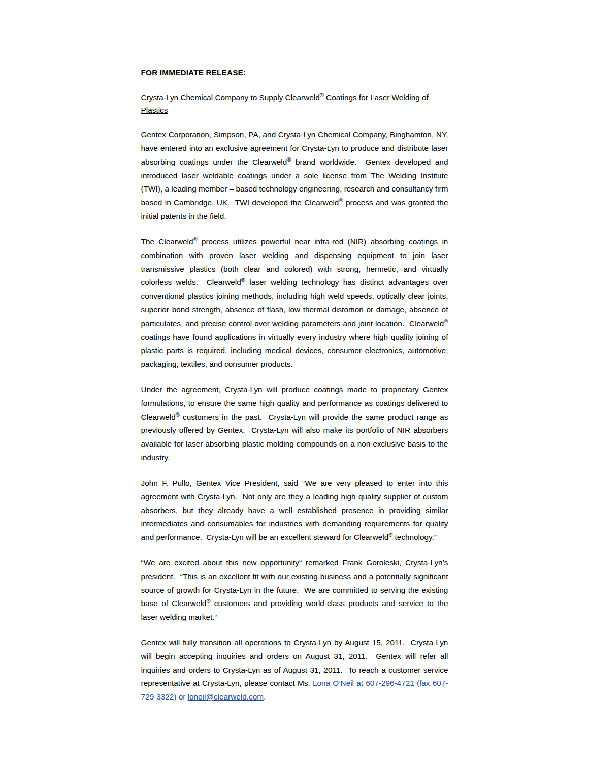FOR IMMEDIATE RELEASE:
Crysta-Lyn Chemical Company to Supply Clearweld® Coatings for Laser Welding of Plastics
Gentex Corporation, Simpson, PA, and Crysta-Lyn Chemical Company, Binghamton, NY, have entered into an exclusive agreement for Crysta-Lyn to produce and distribute laser absorbing coatings under the Clearweld® brand worldwide. Gentex developed and introduced laser weldable coatings under a sole license from The Welding Institute (TWI), a leading member – based technology engineering, research and consultancy firm based in Cambridge, UK. TWI developed the Clearweld® process and was granted the initial patents in the field.
The Clearweld® process utilizes powerful near infra-red (NIR) absorbing coatings in combination with proven laser welding and dispensing equipment to join laser transmissive plastics (both clear and colored) with strong, hermetic, and virtually colorless welds. Clearweld® laser welding technology has distinct advantages over conventional plastics joining methods, including high weld speeds, optically clear joints, superior bond strength, absence of flash, low thermal distortion or damage, absence of particulates, and precise control over welding parameters and joint location. Clearweld® coatings have found applications in virtually every industry where high quality joining of plastic parts is required, including medical devices, consumer electronics, automotive, packaging, textiles, and consumer products.
Under the agreement, Crysta-Lyn will produce coatings made to proprietary Gentex formulations, to ensure the same high quality and performance as coatings delivered to Clearweld® customers in the past. Crysta-Lyn will provide the same product range as previously offered by Gentex. Crysta-Lyn will also make its portfolio of NIR absorbers available for laser absorbing plastic molding compounds on a non-exclusive basis to the industry.
John F. Pullo, Gentex Vice President, said “We are very pleased to enter into this agreement with Crysta-Lyn. Not only are they a leading high quality supplier of custom absorbers, but they already have a well established presence in providing similar intermediates and consumables for industries with demanding requirements for quality and performance. Crysta-Lyn will be an excellent steward for Clearweld® technology.”
“We are excited about this new opportunity“ remarked Frank Goroleski, Crysta-Lyn’s president. “This is an excellent fit with our existing business and a potentially significant source of growth for Crysta-Lyn in the future. We are committed to serving the existing base of Clearweld® customers and providing world-class products and service to the laser welding market.“
Gentex will fully transition all operations to Crysta-Lyn by August 15, 2011. Crysta-Lyn will begin accepting inquiries and orders on August 31, 2011. Gentex will refer all inquiries and orders to Crysta-Lyn as of August 31, 2011. To reach a customer service representative at Crysta-Lyn, please contact Ms. Lona O’Neil at 607-296-4721 (fax 607-729-3322) or loneil@clearweld.com.